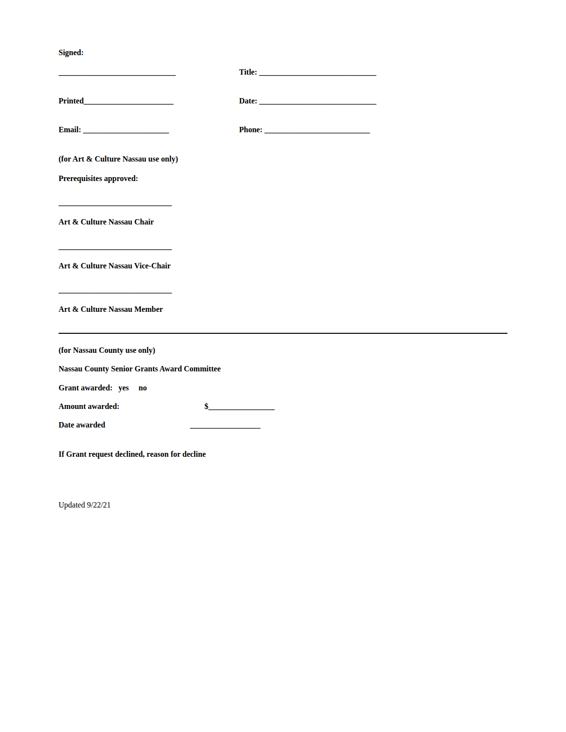Signed:
______________________________
Title: ______________________________
Printed_______________________
Date: ______________________________
Email: ______________________
Phone: ___________________________
(for Art & Culture Nassau use only)
Prerequisites approved:
_____________________________
Art & Culture Nassau Chair
_____________________________
Art & Culture Nassau Vice-Chair
_____________________________
Art & Culture Nassau Member
(for Nassau County use only)
Nassau County Senior Grants Award Committee
Grant awarded: yes no
Amount awarded: $_________________
Date awarded __________________
If Grant request declined, reason for decline
Updated 9/22/21